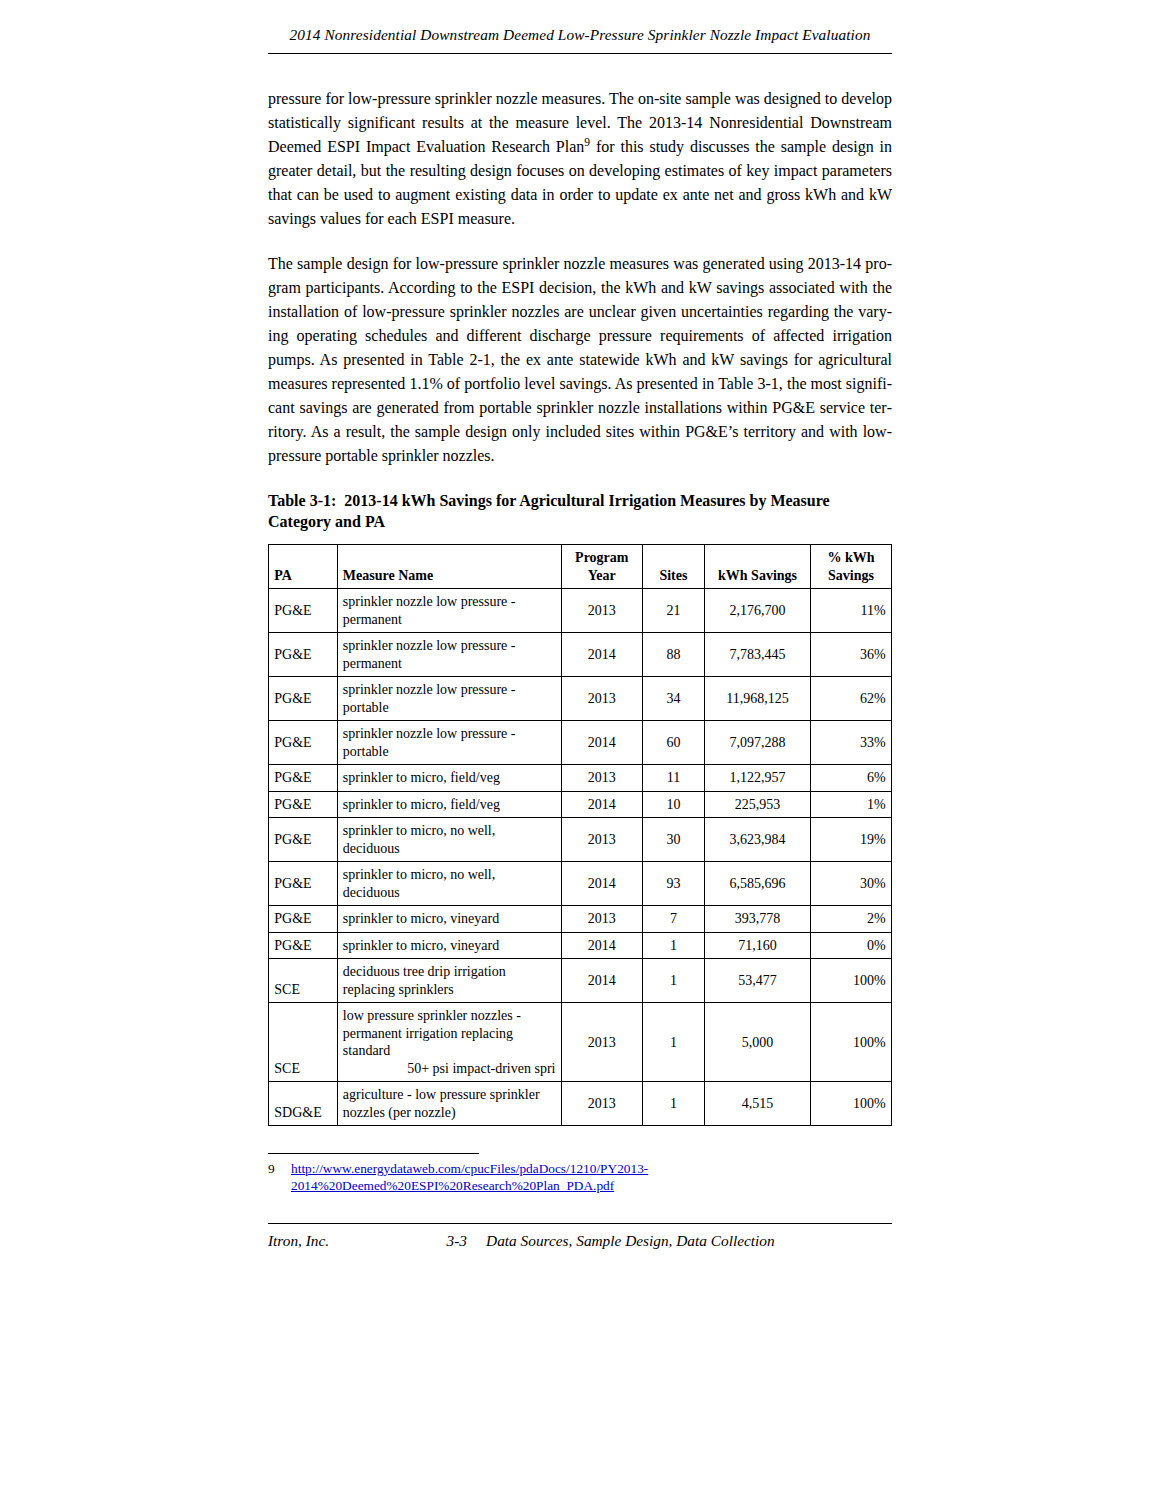2014 Nonresidential Downstream Deemed Low-Pressure Sprinkler Nozzle Impact Evaluation
pressure for low-pressure sprinkler nozzle measures. The on-site sample was designed to develop statistically significant results at the measure level. The 2013-14 Nonresidential Downstream Deemed ESPI Impact Evaluation Research Plan9 for this study discusses the sample design in greater detail, but the resulting design focuses on developing estimates of key impact parameters that can be used to augment existing data in order to update ex ante net and gross kWh and kW savings values for each ESPI measure.
The sample design for low-pressure sprinkler nozzle measures was generated using 2013-14 program participants. According to the ESPI decision, the kWh and kW savings associated with the installation of low-pressure sprinkler nozzles are unclear given uncertainties regarding the varying operating schedules and different discharge pressure requirements of affected irrigation pumps. As presented in Table 2-1, the ex ante statewide kWh and kW savings for agricultural measures represented 1.1% of portfolio level savings. As presented in Table 3-1, the most significant savings are generated from portable sprinkler nozzle installations within PG&E service territory. As a result, the sample design only included sites within PG&E’s territory and with low-pressure portable sprinkler nozzles.
Table 3-1: 2013-14 kWh Savings for Agricultural Irrigation Measures by Measure Category and PA
| PA | Measure Name | Program Year | Sites | kWh Savings | % kWh Savings |
| --- | --- | --- | --- | --- | --- |
| PG&E | sprinkler nozzle low pressure - permanent | 2013 | 21 | 2,176,700 | 11% |
| PG&E | sprinkler nozzle low pressure - permanent | 2014 | 88 | 7,783,445 | 36% |
| PG&E | sprinkler nozzle low pressure - portable | 2013 | 34 | 11,968,125 | 62% |
| PG&E | sprinkler nozzle low pressure - portable | 2014 | 60 | 7,097,288 | 33% |
| PG&E | sprinkler to micro, field/veg | 2013 | 11 | 1,122,957 | 6% |
| PG&E | sprinkler to micro, field/veg | 2014 | 10 | 225,953 | 1% |
| PG&E | sprinkler to micro, no well, deciduous | 2013 | 30 | 3,623,984 | 19% |
| PG&E | sprinkler to micro, no well, deciduous | 2014 | 93 | 6,585,696 | 30% |
| PG&E | sprinkler to micro, vineyard | 2013 | 7 | 393,778 | 2% |
| PG&E | sprinkler to micro, vineyard | 2014 | 1 | 71,160 | 0% |
| SCE | deciduous tree drip irrigation replacing sprinklers | 2014 | 1 | 53,477 | 100% |
| SCE | low pressure sprinkler nozzles - permanent irrigation replacing standard 50+ psi impact-driven spri | 2013 | 1 | 5,000 | 100% |
| SDG&E | agriculture - low pressure sprinkler nozzles (per nozzle) | 2013 | 1 | 4,515 | 100% |
9
http://www.energydataweb.com/cpucFiles/pdaDocs/1210/PY2013- 2014%20Deemed%20ESPI%20Research%20Plan_PDA.pdf
Itron, Inc.
3-3 Data Sources, Sample Design, Data Collection